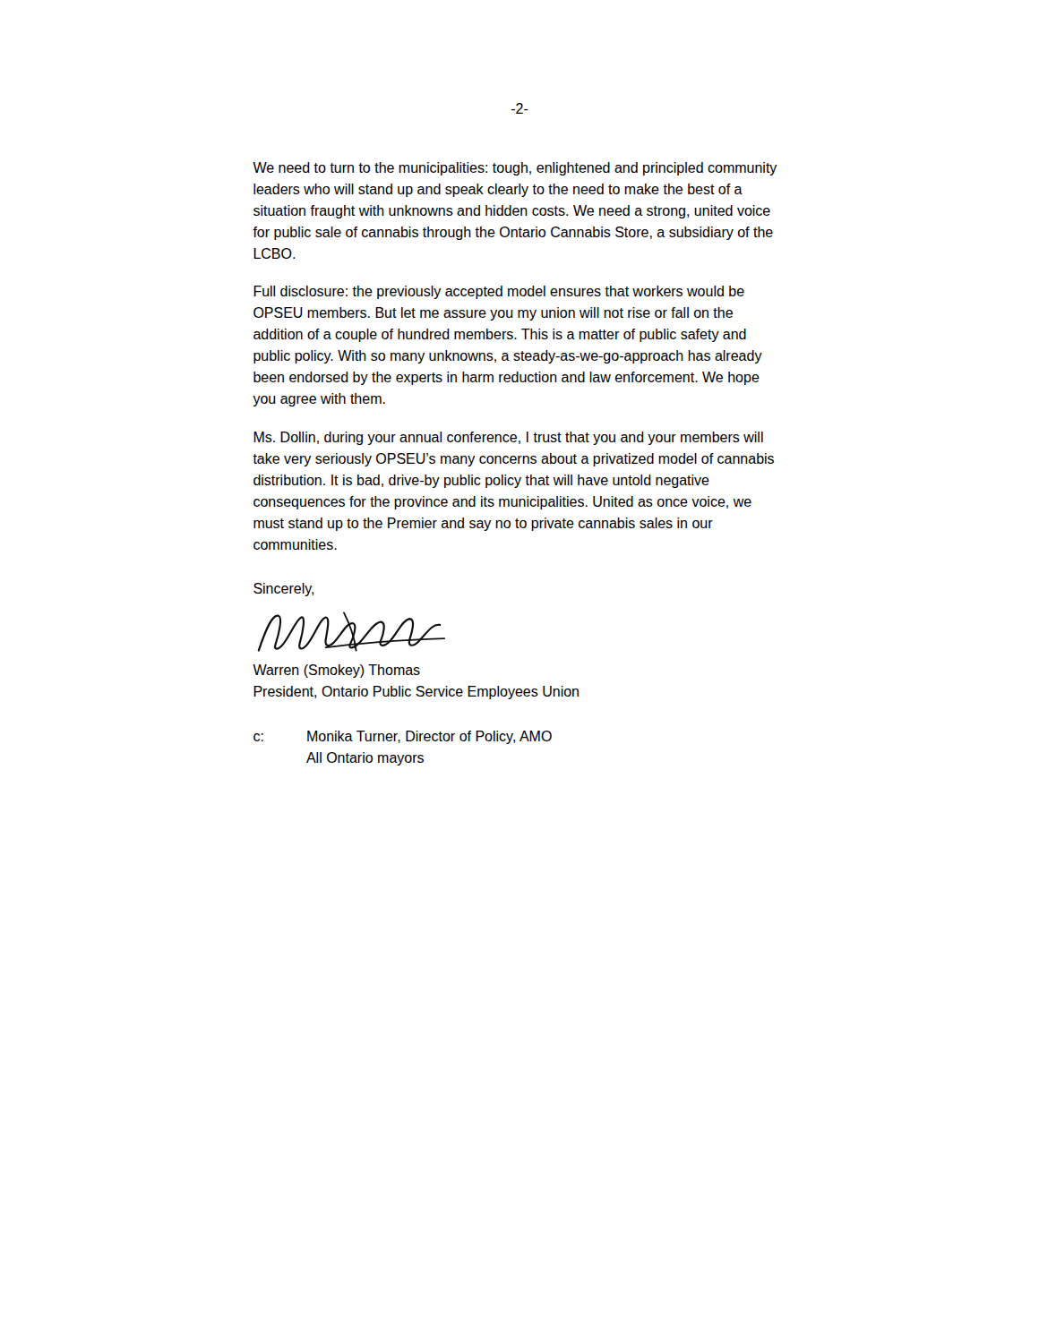-2-
We need to turn to the municipalities: tough, enlightened and principled community leaders who will stand up and speak clearly to the need to make the best of a situation fraught with unknowns and hidden costs. We need a strong, united voice for public sale of cannabis through the Ontario Cannabis Store, a subsidiary of the LCBO.
Full disclosure: the previously accepted model ensures that workers would be OPSEU members. But let me assure you my union will not rise or fall on the addition of a couple of hundred members. This is a matter of public safety and public policy. With so many unknowns, a steady-as-we-go-approach has already been endorsed by the experts in harm reduction and law enforcement. We hope you agree with them.
Ms. Dollin, during your annual conference, I trust that you and your members will take very seriously OPSEU’s many concerns about a privatized model of cannabis distribution. It is bad, drive-by public policy that will have untold negative consequences for the province and its municipalities. United as once voice, we must stand up to the Premier and say no to private cannabis sales in our communities.
Sincerely,
Warren (Smokey) Thomas
President, Ontario Public Service Employees Union
| c: | Monika Turner, Director of Policy, AMO All Ontario mayors |